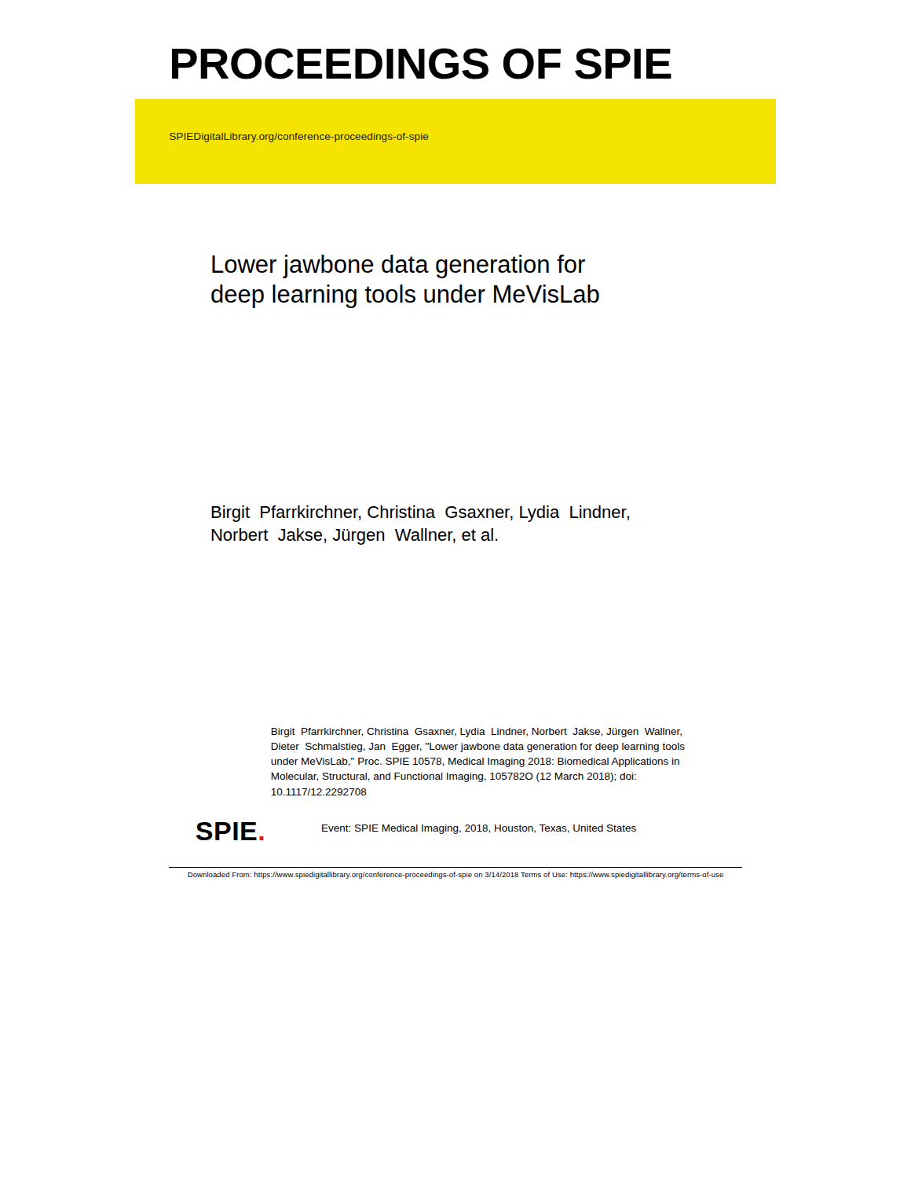PROCEEDINGS OF SPIE
SPIEDigitalLibrary.org/conference-proceedings-of-spie
Lower jawbone data generation for
deep learning tools under MeVisLab
Birgit Pfarrkirchner, Christina Gsaxner, Lydia Lindner,
Norbert Jakse, Jürgen Wallner, et al.
Birgit Pfarrkirchner, Christina Gsaxner, Lydia Lindner, Norbert Jakse, Jürgen Wallner, Dieter Schmalstieg, Jan Egger, "Lower jawbone data generation for deep learning tools under MeVisLab," Proc. SPIE 10578, Medical Imaging 2018: Biomedical Applications in Molecular, Structural, and Functional Imaging, 105782O (12 March 2018); doi: 10.1117/12.2292708
SPIE.
Event: SPIE Medical Imaging, 2018, Houston, Texas, United States
Downloaded From: https://www.spiedigitallibrary.org/conference-proceedings-of-spie on 3/14/2018 Terms of Use: https://www.spiedigitallibrary.org/terms-of-use